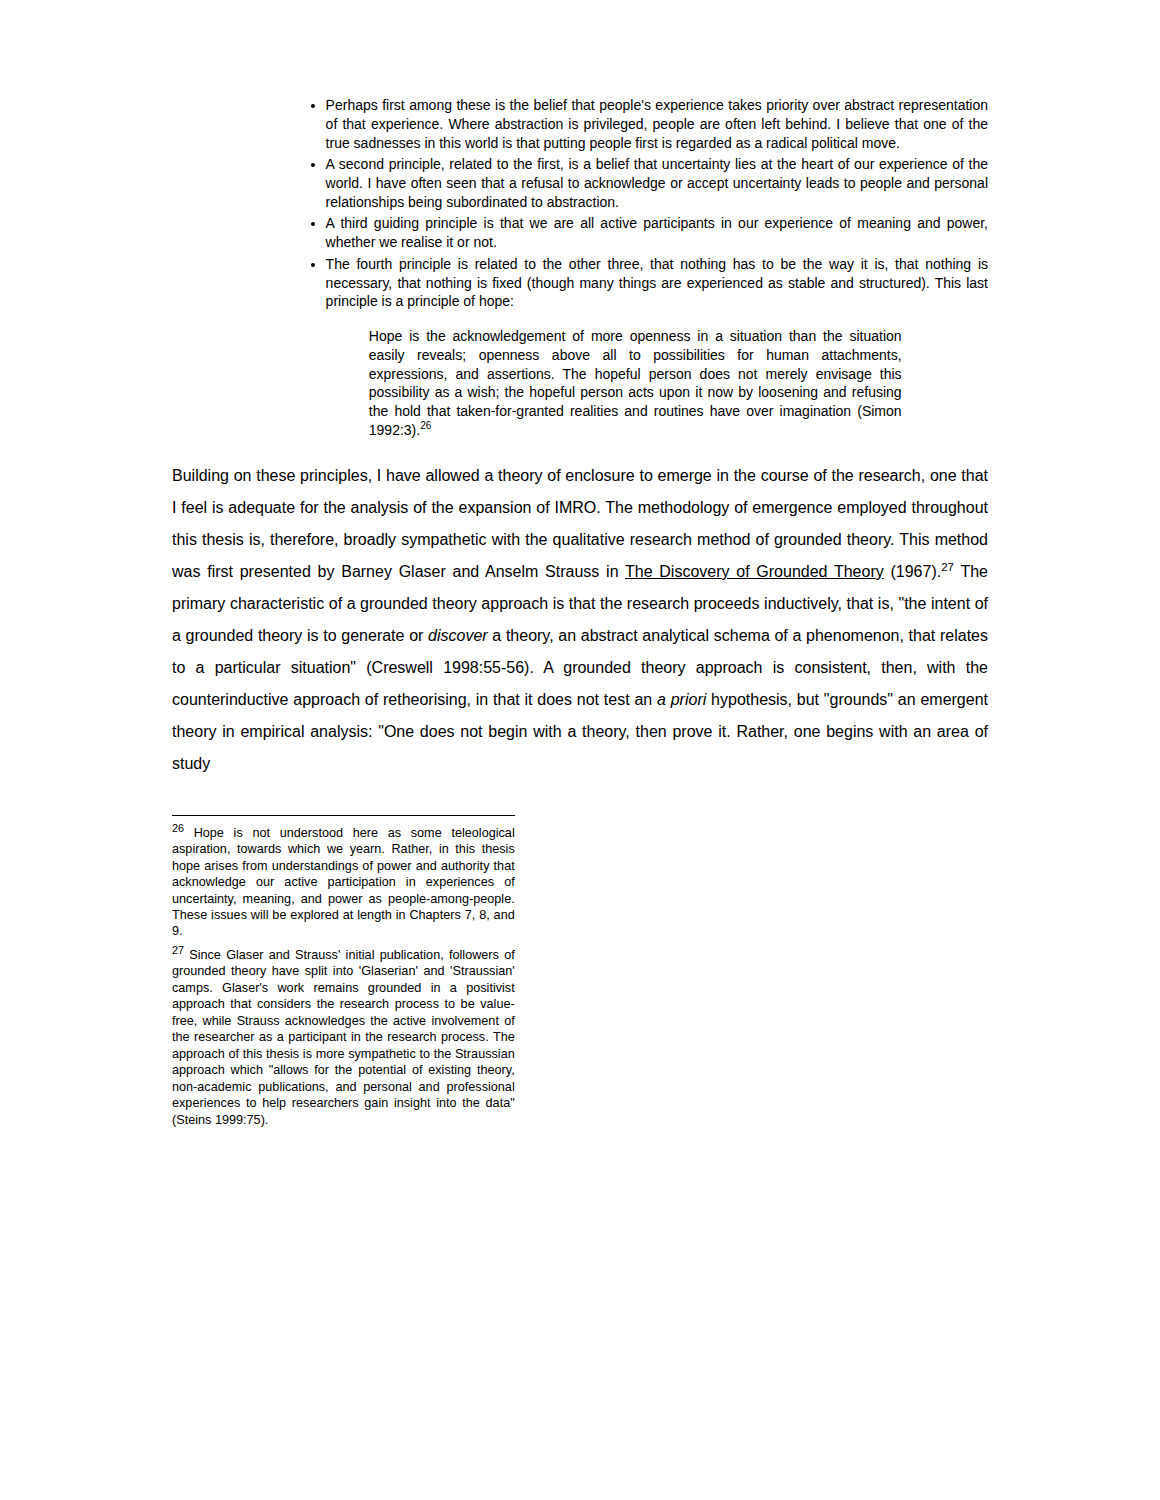Perhaps first among these is the belief that people's experience takes priority over abstract representation of that experience. Where abstraction is privileged, people are often left behind. I believe that one of the true sadnesses in this world is that putting people first is regarded as a radical political move.
A second principle, related to the first, is a belief that uncertainty lies at the heart of our experience of the world. I have often seen that a refusal to acknowledge or accept uncertainty leads to people and personal relationships being subordinated to abstraction.
A third guiding principle is that we are all active participants in our experience of meaning and power, whether we realise it or not.
The fourth principle is related to the other three, that nothing has to be the way it is, that nothing is necessary, that nothing is fixed (though many things are experienced as stable and structured). This last principle is a principle of hope:
Hope is the acknowledgement of more openness in a situation than the situation easily reveals; openness above all to possibilities for human attachments, expressions, and assertions. The hopeful person does not merely envisage this possibility as a wish; the hopeful person acts upon it now by loosening and refusing the hold that taken-for-granted realities and routines have over imagination (Simon 1992:3).26
Building on these principles, I have allowed a theory of enclosure to emerge in the course of the research, one that I feel is adequate for the analysis of the expansion of IMRO. The methodology of emergence employed throughout this thesis is, therefore, broadly sympathetic with the qualitative research method of grounded theory. This method was first presented by Barney Glaser and Anselm Strauss in The Discovery of Grounded Theory (1967).27 The primary characteristic of a grounded theory approach is that the research proceeds inductively, that is, "the intent of a grounded theory is to generate or discover a theory, an abstract analytical schema of a phenomenon, that relates to a particular situation" (Creswell 1998:55-56). A grounded theory approach is consistent, then, with the counterinductive approach of retheorising, in that it does not test an a priori hypothesis, but "grounds" an emergent theory in empirical analysis: "One does not begin with a theory, then prove it. Rather, one begins with an area of study
26 Hope is not understood here as some teleological aspiration, towards which we yearn. Rather, in this thesis hope arises from understandings of power and authority that acknowledge our active participation in experiences of uncertainty, meaning, and power as people-among-people. These issues will be explored at length in Chapters 7, 8, and 9.
27 Since Glaser and Strauss' initial publication, followers of grounded theory have split into 'Glaserian' and 'Straussian' camps. Glaser's work remains grounded in a positivist approach that considers the research process to be value-free, while Strauss acknowledges the active involvement of the researcher as a participant in the research process. The approach of this thesis is more sympathetic to the Straussian approach which "allows for the potential of existing theory, non-academic publications, and personal and professional experiences to help researchers gain insight into the data" (Steins 1999:75).